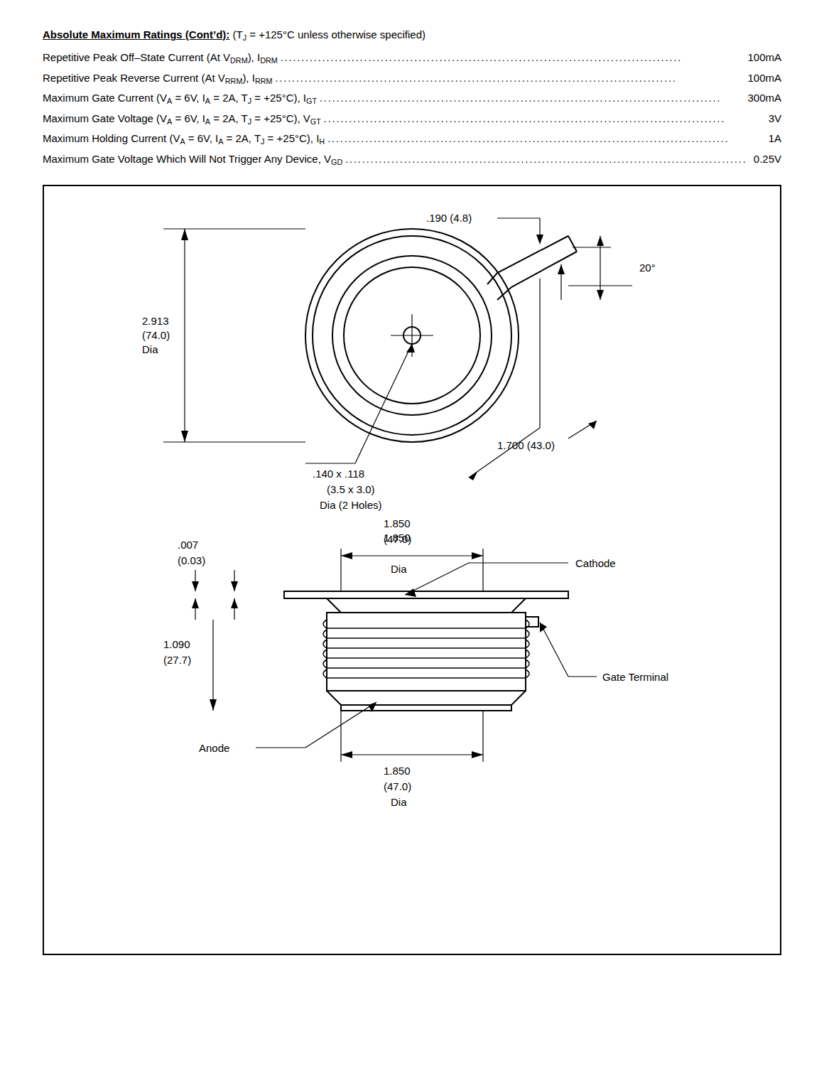Absolute Maximum Ratings (Cont’d): (TJ = +125°C unless otherwise specified)
Repetitive Peak Off–State Current (At VDRM), IDRM ................................................................................................ 100mA
Repetitive Peak Reverse Current (At VRRM), IRRM ................................................................................................ 100mA
Maximum Gate Current (VA = 6V, IA = 2A, TJ = +25°C), IGT ................................................................................................ 300mA
Maximum Gate Voltage (VA = 6V, IA = 2A, TJ = +25°C), VGT ................................................................................................ 3V
Maximum Holding Current (VA = 6V, IA = 2A, TJ = +25°C), IH ................................................................................................ 1A
Maximum Gate Voltage Which Will Not Trigger Any Device, VGD ................................................................................................ 0.25V
.190 (4.8) 20° 2.913 (74.0) Dia 1.700 (43.0) .140 x .118 (3.5 x 3.0) Dia (2 Holes) Cathode Gate Terminal Anode 1.850 ​ x x 1.850 (47.0) Dia Dia Dia 1.850 (47.0) Dia .007 (0.03) 1.090 (27.7)